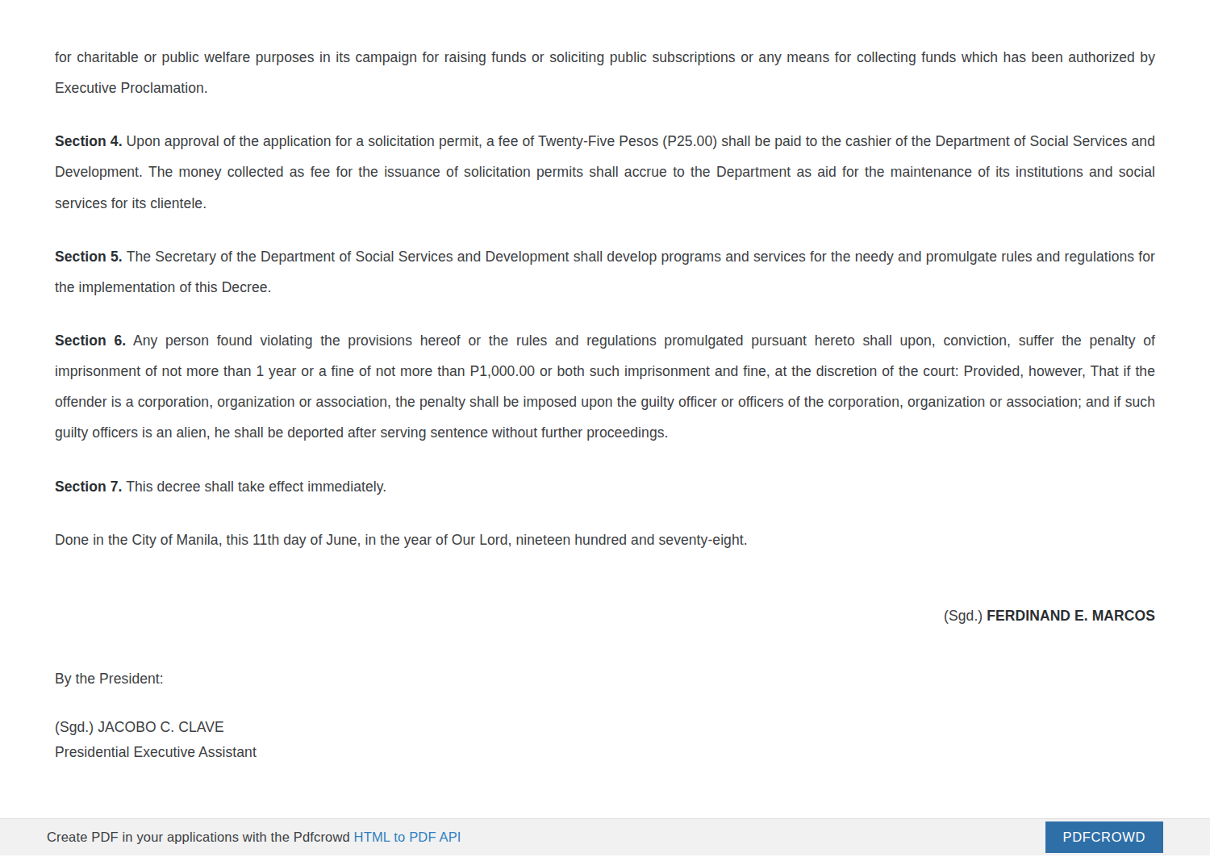for charitable or public welfare purposes in its campaign for raising funds or soliciting public subscriptions or any means for collecting funds which has been authorized by Executive Proclamation.
Section 4. Upon approval of the application for a solicitation permit, a fee of Twenty-Five Pesos (P25.00) shall be paid to the cashier of the Department of Social Services and Development. The money collected as fee for the issuance of solicitation permits shall accrue to the Department as aid for the maintenance of its institutions and social services for its clientele.
Section 5. The Secretary of the Department of Social Services and Development shall develop programs and services for the needy and promulgate rules and regulations for the implementation of this Decree.
Section 6. Any person found violating the provisions hereof or the rules and regulations promulgated pursuant hereto shall upon, conviction, suffer the penalty of imprisonment of not more than 1 year or a fine of not more than P1,000.00 or both such imprisonment and fine, at the discretion of the court: Provided, however, That if the offender is a corporation, organization or association, the penalty shall be imposed upon the guilty officer or officers of the corporation, organization or association; and if such guilty officers is an alien, he shall be deported after serving sentence without further proceedings.
Section 7. This decree shall take effect immediately.
Done in the City of Manila, this 11th day of June, in the year of Our Lord, nineteen hundred and seventy-eight.
(Sgd.) FERDINAND E. MARCOS
By the President:
(Sgd.) JACOBO C. CLAVE Presidential Executive Assistant
Create PDF in your applications with the Pdfcrowd HTML to PDF API PDFCROWD